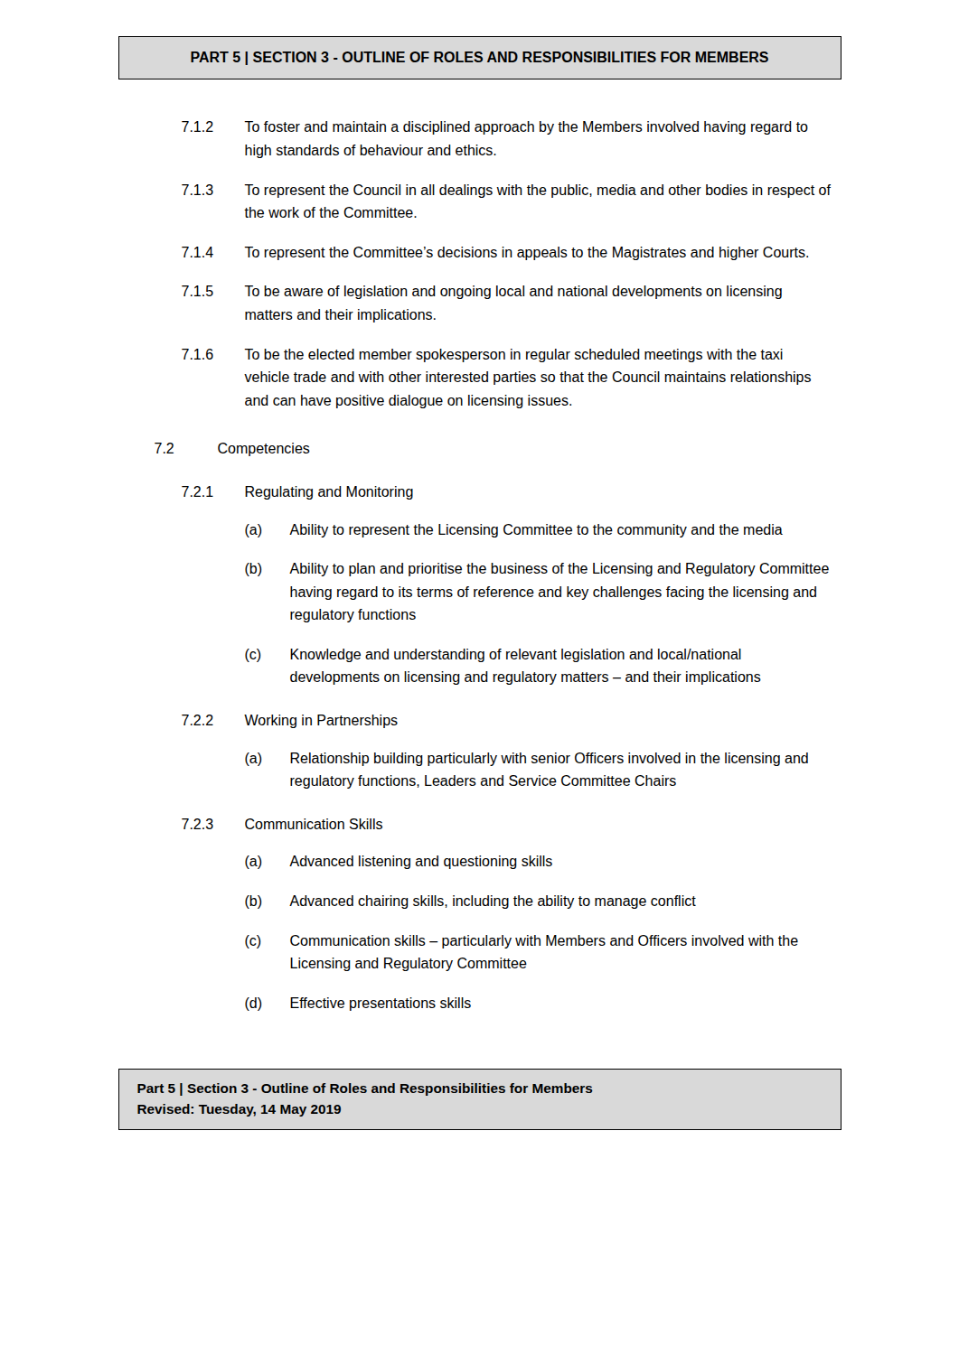PART 5 | SECTION 3 - OUTLINE OF ROLES AND RESPONSIBILITIES FOR MEMBERS
7.1.2 To foster and maintain a disciplined approach by the Members involved having regard to high standards of behaviour and ethics.
7.1.3 To represent the Council in all dealings with the public, media and other bodies in respect of the work of the Committee.
7.1.4 To represent the Committee’s decisions in appeals to the Magistrates and higher Courts.
7.1.5 To be aware of legislation and ongoing local and national developments on licensing matters and their implications.
7.1.6 To be the elected member spokesperson in regular scheduled meetings with the taxi vehicle trade and with other interested parties so that the Council maintains relationships and can have positive dialogue on licensing issues.
7.2 Competencies
7.2.1 Regulating and Monitoring
(a) Ability to represent the Licensing Committee to the community and the media
(b) Ability to plan and prioritise the business of the Licensing and Regulatory Committee having regard to its terms of reference and key challenges facing the licensing and regulatory functions
(c) Knowledge and understanding of relevant legislation and local/national developments on licensing and regulatory matters – and their implications
7.2.2 Working in Partnerships
(a) Relationship building particularly with senior Officers involved in the licensing and regulatory functions, Leaders and Service Committee Chairs
7.2.3 Communication Skills
(a) Advanced listening and questioning skills
(b) Advanced chairing skills, including the ability to manage conflict
(c) Communication skills – particularly with Members and Officers involved with the Licensing and Regulatory Committee
(d) Effective presentations skills
Part 5 | Section 3 - Outline of Roles and Responsibilities for Members
Revised: Tuesday, 14 May 2019